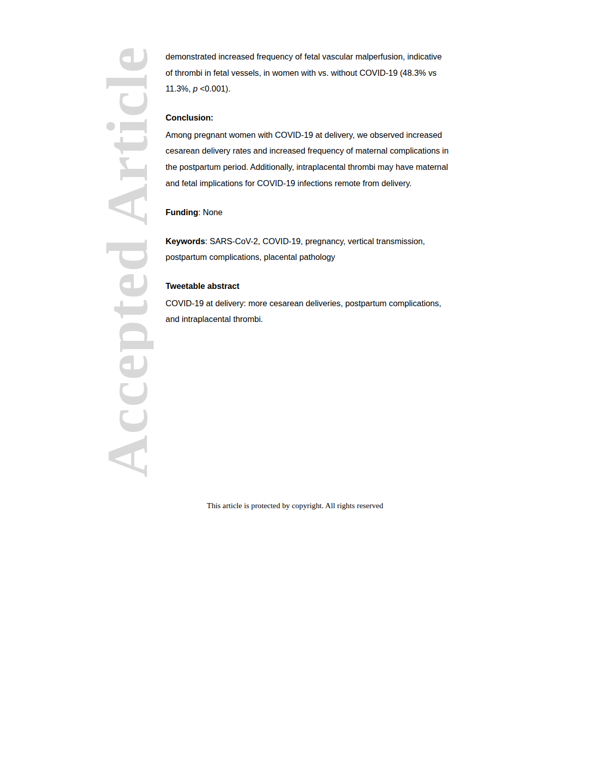Accepted Article
demonstrated increased frequency of fetal vascular malperfusion, indicative of thrombi in fetal vessels, in women with vs. without COVID-19 (48.3% vs 11.3%, p <0.001).
Conclusion:
Among pregnant women with COVID-19 at delivery, we observed increased cesarean delivery rates and increased frequency of maternal complications in the postpartum period. Additionally, intraplacental thrombi may have maternal and fetal implications for COVID-19 infections remote from delivery.
Funding: None
Keywords: SARS-CoV-2, COVID-19, pregnancy, vertical transmission, postpartum complications, placental pathology
Tweetable abstract
COVID-19 at delivery: more cesarean deliveries, postpartum complications, and intraplacental thrombi.
This article is protected by copyright. All rights reserved